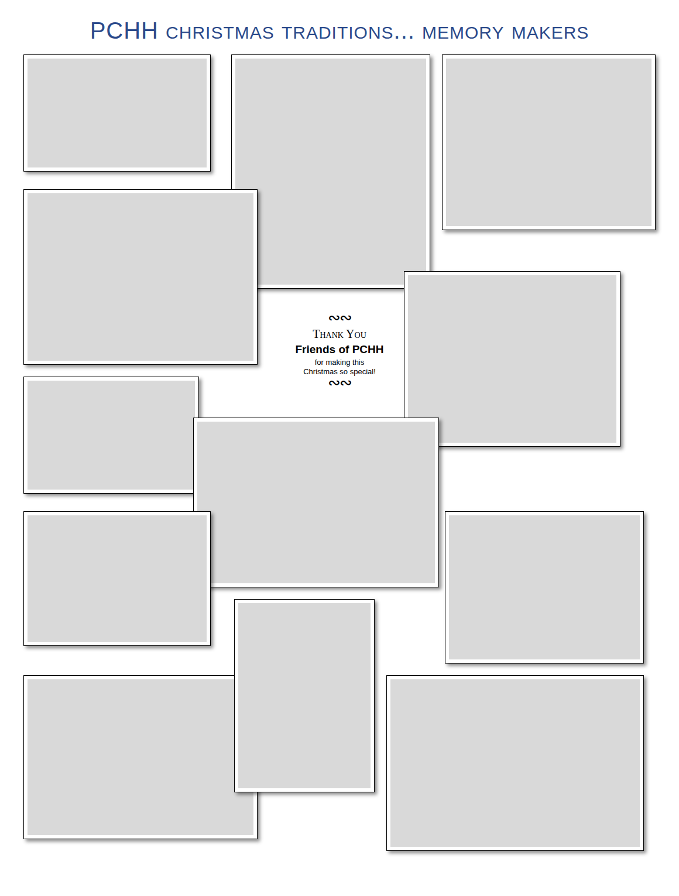PCHH Christmas Traditions... Memory Makers
∾∾
Thank You
Friends of PCHH
for making this
Christmas so special!
∾∾